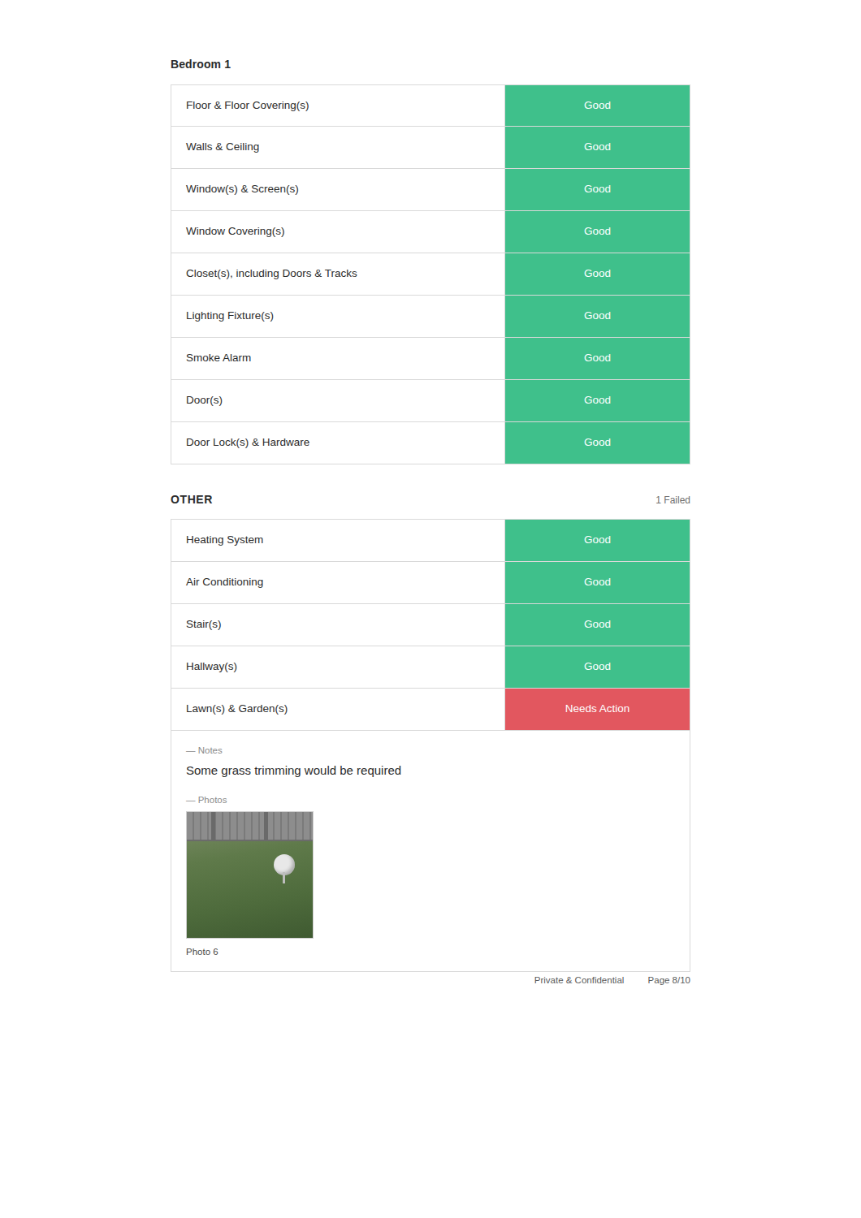Bedroom 1
| Floor & Floor Covering(s) | Good |
| Walls & Ceiling | Good |
| Window(s) & Screen(s) | Good |
| Window Covering(s) | Good |
| Closet(s), including Doors & Tracks | Good |
| Lighting Fixture(s) | Good |
| Smoke Alarm | Good |
| Door(s) | Good |
| Door Lock(s) & Hardware | Good |
OTHER
1 Failed
| Heating System | Good |
| Air Conditioning | Good |
| Stair(s) | Good |
| Hallway(s) | Good |
| Lawn(s) & Garden(s) | Needs Action |
| — Notes Some grass trimming would be required — Photos Photo 6 |
Private & Confidential Page 8/10